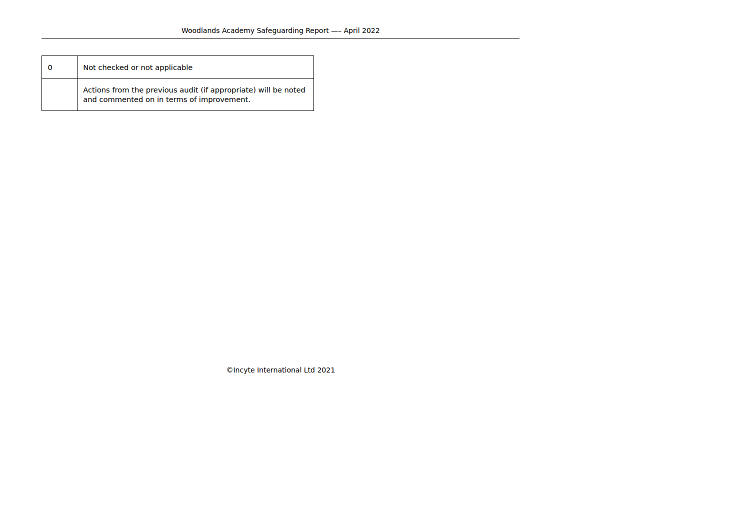Woodlands Academy Safeguarding Report —– April 2022
| 0 | Not checked or not applicable |
| | Actions from the previous audit (if appropriate) will be noted and commented on in terms of improvement. |
©Incyte International Ltd 2021